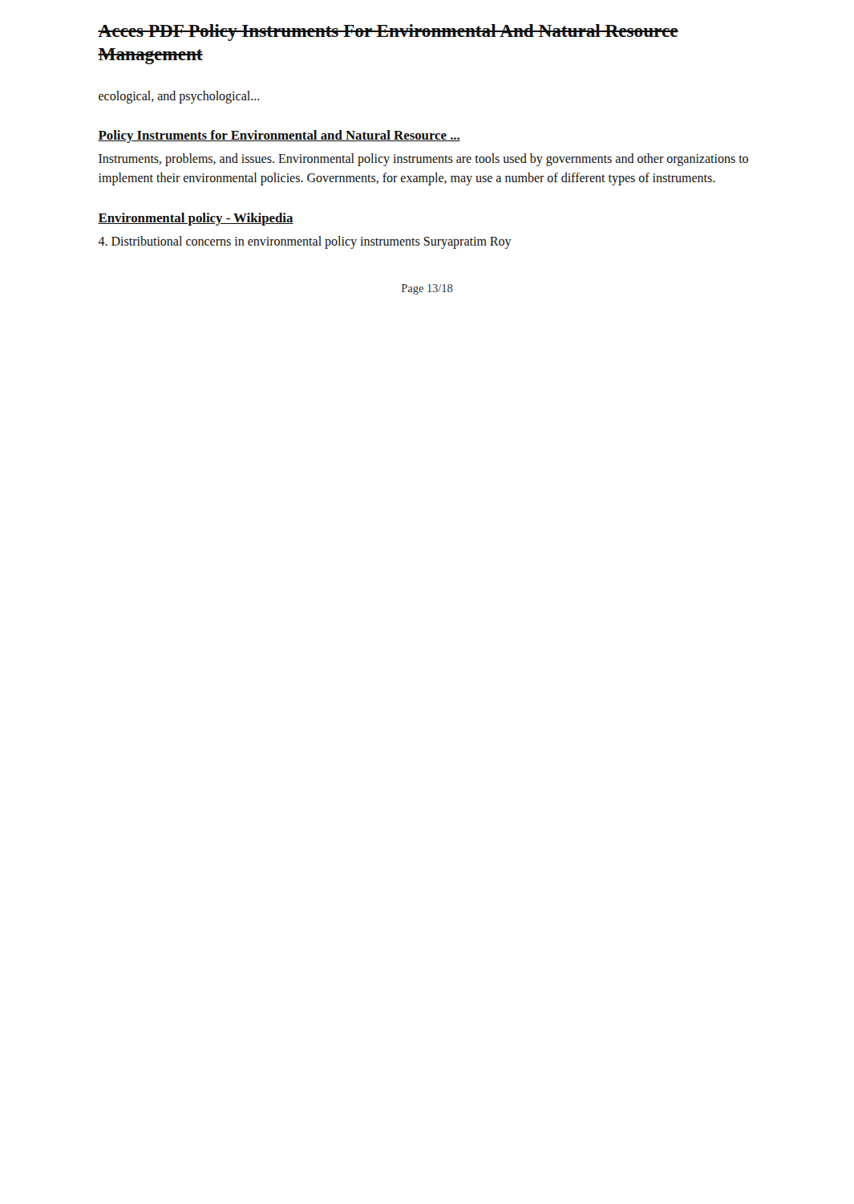Acces PDF Policy Instruments For Environmental And Natural Resource Management
ecological, and psychological...
Policy Instruments for Environmental and Natural Resource ...
Instruments, problems, and issues. Environmental policy instruments are tools used by governments and other organizations to implement their environmental policies. Governments, for example, may use a number of different types of instruments.
Environmental policy - Wikipedia
4. Distributional concerns in environmental policy instruments Suryapratim Roy
Page 13/18